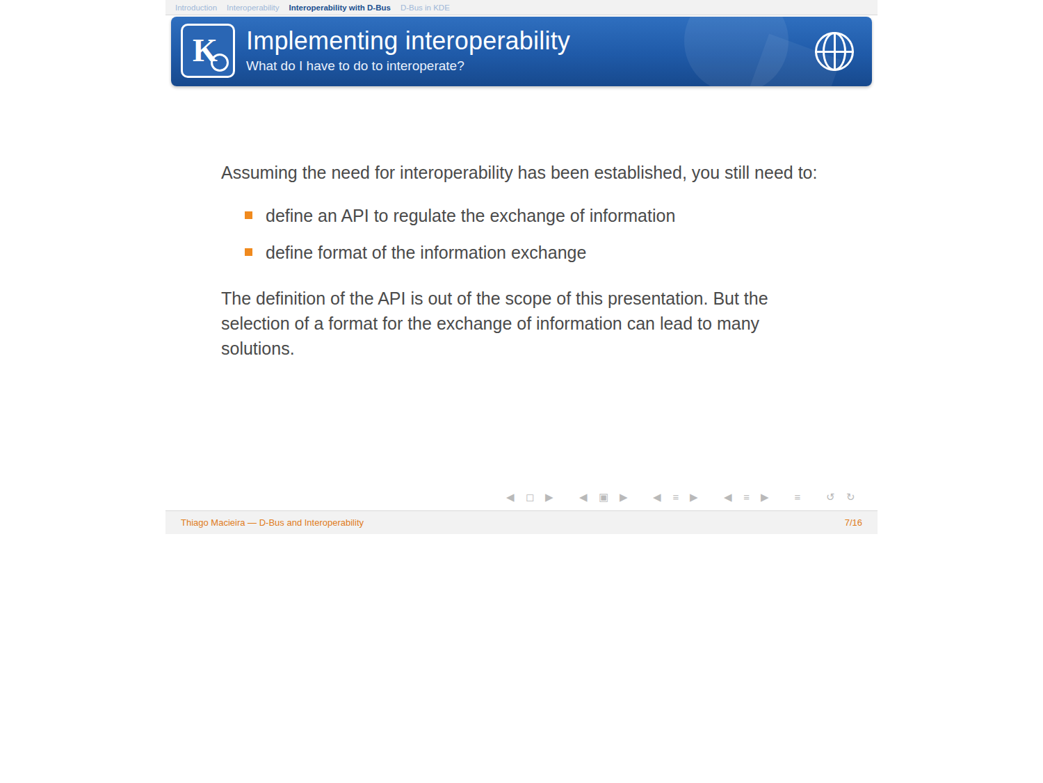Introduction Interoperability Interoperability with D-Bus D-Bus in KDE
K
Implementing interoperability
What do I have to do to interoperate?
Assuming the need for interoperability has been established, you still need to:
define an API to regulate the exchange of information
define format of the information exchange
The definition of the API is out of the scope of this presentation. But the selection of a format for the exchange of information can lead to many solutions.
◀ ◻ ▶ ◀ ▣ ▶ ◀ ≡ ▶ ◀ ≡ ▶ ≡ ↺ ↻
Thiago Macieira — D-Bus and Interoperability 7/16